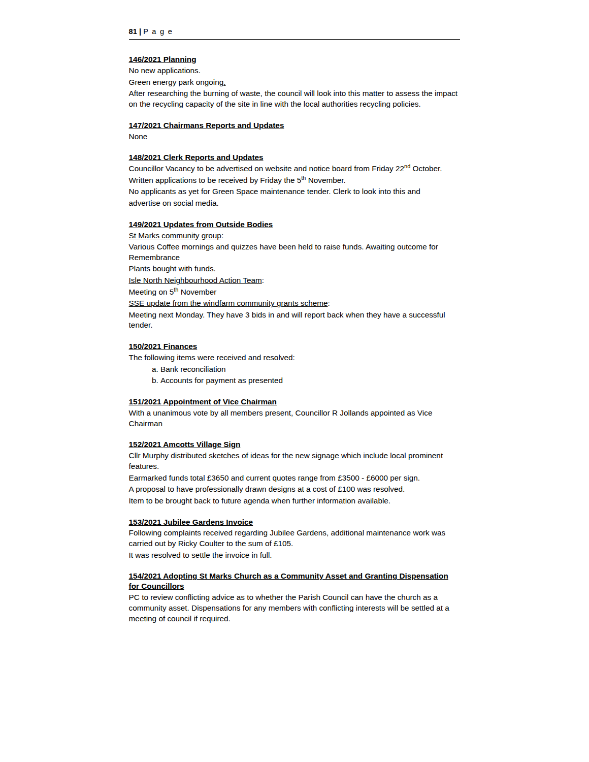81 | P a g e
146/2021 Planning
No new applications.
Green energy park ongoing.
After researching the burning of waste, the council will look into this matter to assess the impact on the recycling capacity of the site in line with the local authorities recycling policies.
147/2021 Chairmans Reports and Updates
None
148/2021 Clerk Reports and Updates
Councillor Vacancy to be advertised on website and notice board from Friday 22nd October.
Written applications to be received by Friday the 5th November.
No applicants as yet for Green Space maintenance tender. Clerk to look into this and
advertise on social media.
149/2021 Updates from Outside Bodies
St Marks community group:
Various Coffee mornings and quizzes have been held to raise funds. Awaiting outcome for Remembrance
Plants bought with funds.
Isle North Neighbourhood Action Team:
Meeting on 5th November
SSE update from the windfarm community grants scheme:
Meeting next Monday. They have 3 bids in and will report back when they have a successful tender.
150/2021 Finances
The following items were received and resolved:
Bank reconciliation
Accounts for payment as presented
151/2021 Appointment of Vice Chairman
With a unanimous vote by all members present, Councillor R Jollands appointed as Vice Chairman
152/2021 Amcotts Village Sign
Cllr Murphy distributed sketches of ideas for the new signage which include local prominent features.
Earmarked funds total £3650 and current quotes range from £3500 - £6000 per sign.
A proposal to have professionally drawn designs at a cost of £100 was resolved.
Item to be brought back to future agenda when further information available.
153/2021 Jubilee Gardens Invoice
Following complaints received regarding Jubilee Gardens, additional maintenance work was carried out by Ricky Coulter to the sum of £105.
It was resolved to settle the invoice in full.
154/2021 Adopting St Marks Church as a Community Asset and Granting Dispensation for Councillors
PC to review conflicting advice as to whether the Parish Council can have the church as a community asset. Dispensations for any members with conflicting interests will be settled at a meeting of council if required.